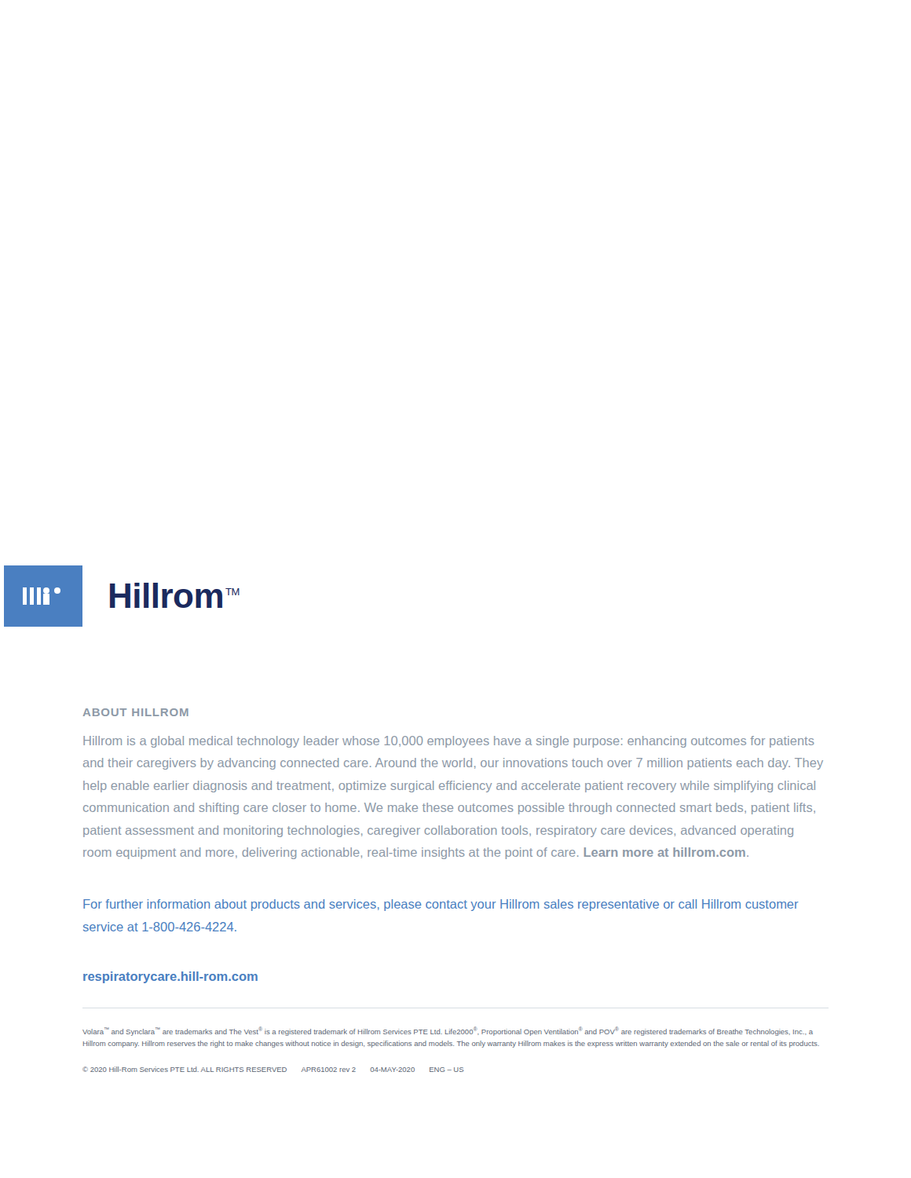HillromTM
ABOUT HILLROM
Hillrom is a global medical technology leader whose 10,000 employees have a single purpose: enhancing outcomes for patients and their caregivers by advancing connected care. Around the world, our innovations touch over 7 million patients each day. They help enable earlier diagnosis and treatment, optimize surgical efficiency and accelerate patient recovery while simplifying clinical communication and shifting care closer to home. We make these outcomes possible through connected smart beds, patient lifts, patient assessment and monitoring technologies, caregiver collaboration tools, respiratory care devices, advanced operating room equipment and more, delivering actionable, real-time insights at the point of care. Learn more at hillrom.com.
For further information about products and services, please contact your Hillrom sales representative or call Hillrom customer service at 1-800-426-4224.
respiratorycare.hill-rom.com
Volara™ and Synclara™ are trademarks and The Vest® is a registered trademark of Hillrom Services PTE Ltd. Life2000®, Proportional Open Ventilation® and POV® are registered trademarks of Breathe Technologies, Inc., a Hillrom company. Hillrom reserves the right to make changes without notice in design, specifications and models. The only warranty Hillrom makes is the express written warranty extended on the sale or rental of its products.
© 2020 Hill-Rom Services PTE Ltd. ALL RIGHTS RESERVED APR61002 rev 2 04-MAY-2020 ENG – US